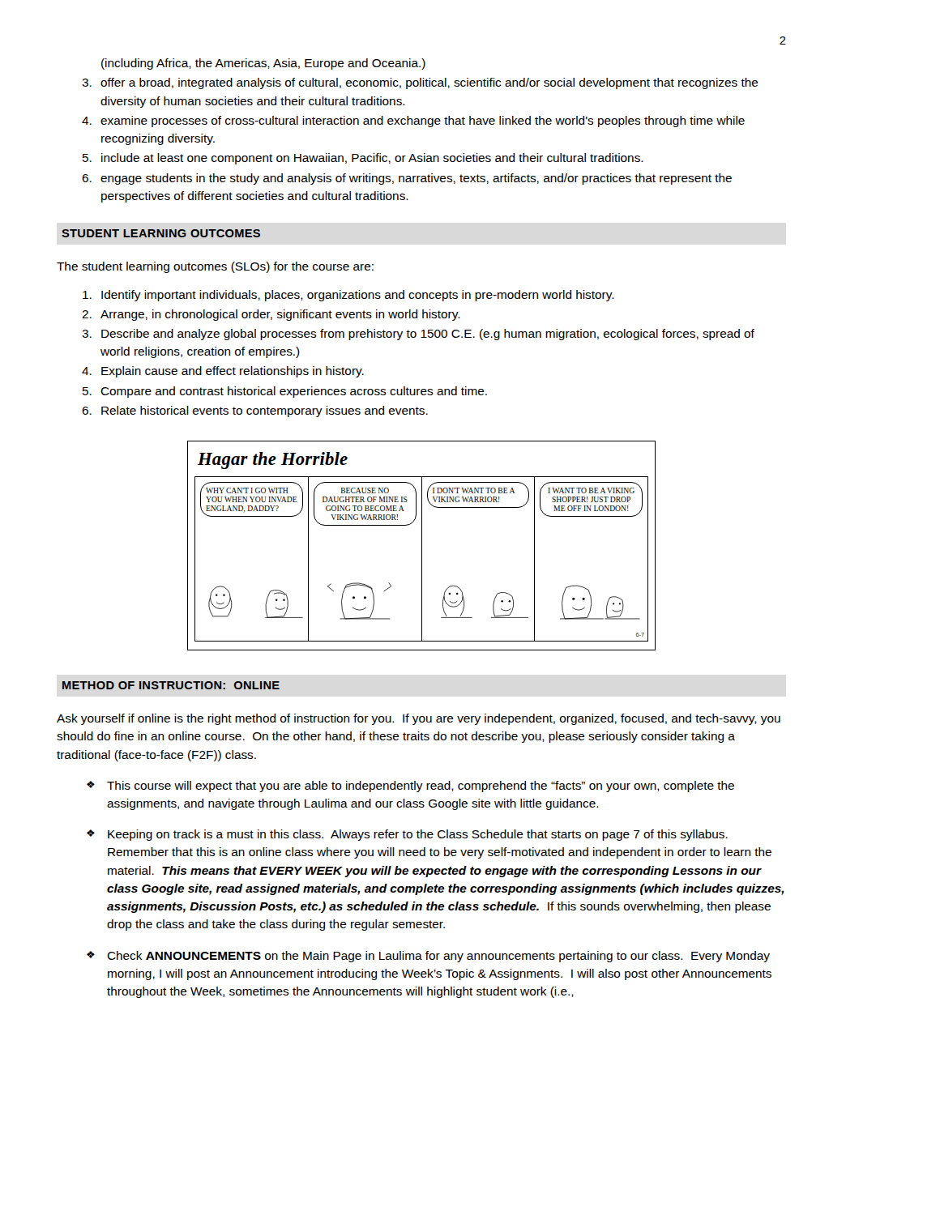2
(including Africa, the Americas, Asia, Europe and Oceania.)
offer a broad, integrated analysis of cultural, economic, political, scientific and/or social development that recognizes the diversity of human societies and their cultural traditions.
examine processes of cross-cultural interaction and exchange that have linked the world's peoples through time while recognizing diversity.
include at least one component on Hawaiian, Pacific, or Asian societies and their cultural traditions.
engage students in the study and analysis of writings, narratives, texts, artifacts, and/or practices that represent the perspectives of different societies and cultural traditions.
Student Learning Outcomes
The student learning outcomes (SLOs) for the course are:
Identify important individuals, places, organizations and concepts in pre-modern world history.
Arrange, in chronological order, significant events in world history.
Describe and analyze global processes from prehistory to 1500 C.E. (e.g human migration, ecological forces, spread of world religions, creation of empires.)
Explain cause and effect relationships in history.
Compare and contrast historical experiences across cultures and time.
Relate historical events to contemporary issues and events.
Hagar the Horrible
Why can't I go with you when you invade England, Daddy?
Because no daughter of mine is going to become a Viking warrior!
I don't want to be a Viking warrior!
I want to be a Viking shopper! Just drop me off in London!
6-7
Method of Instruction: Online
Ask yourself if online is the right method of instruction for you. If you are very independent, organized, focused, and tech-savvy, you should do fine in an online course. On the other hand, if these traits do not describe you, please seriously consider taking a traditional (face-to-face (F2F)) class.
This course will expect that you are able to independently read, comprehend the “facts” on your own, complete the assignments, and navigate through Laulima and our class Google site with little guidance.
Keeping on track is a must in this class. Always refer to the Class Schedule that starts on page 7 of this syllabus. Remember that this is an online class where you will need to be very self-motivated and independent in order to learn the material. This means that EVERY WEEK you will be expected to engage with the corresponding Lessons in our class Google site, read assigned materials, and complete the corresponding assignments (which includes quizzes, assignments, Discussion Posts, etc.) as scheduled in the class schedule. If this sounds overwhelming, then please drop the class and take the class during the regular semester.
Check ANNOUNCEMENTS on the Main Page in Laulima for any announcements pertaining to our class. Every Monday morning, I will post an Announcement introducing the Week’s Topic & Assignments. I will also post other Announcements throughout the Week, sometimes the Announcements will highlight student work (i.e.,